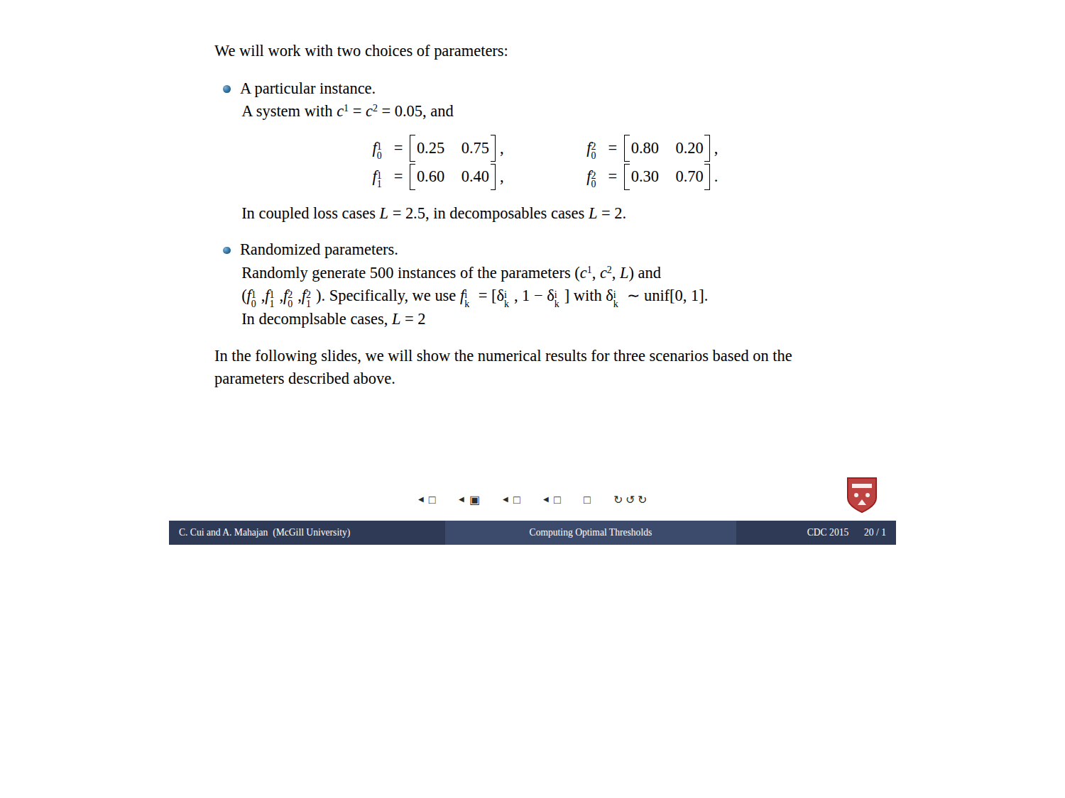We will work with two choices of parameters:
A particular instance.
A system with c1 = c2 = 0.05, and
f 10
=
0.250.75 ,
f 11
=
0.600.40 ,
f 20
=
0.800.20 ,
f 20
=
0.300.70 .
In coupled loss cases L = 2.5, in decomposables cases L = 2.
Randomized parameters.
Randomly generate 500 instances of the parameters (c1, c2, L) and
(f 10,f 11,f 20,f 21). Specifically, we use fik = [δik, 1 − δik] with δik ∼ unif[0, 1].
In decomplsable cases, L = 2
In the following slides, we will show the numerical results for three scenarios based on the parameters described above.
□ ▣ □ □ □ ↻ ↺ ↻
C. Cui and A. Mahajan (McGill University)
Computing Optimal Thresholds
CDC 201520 / 1